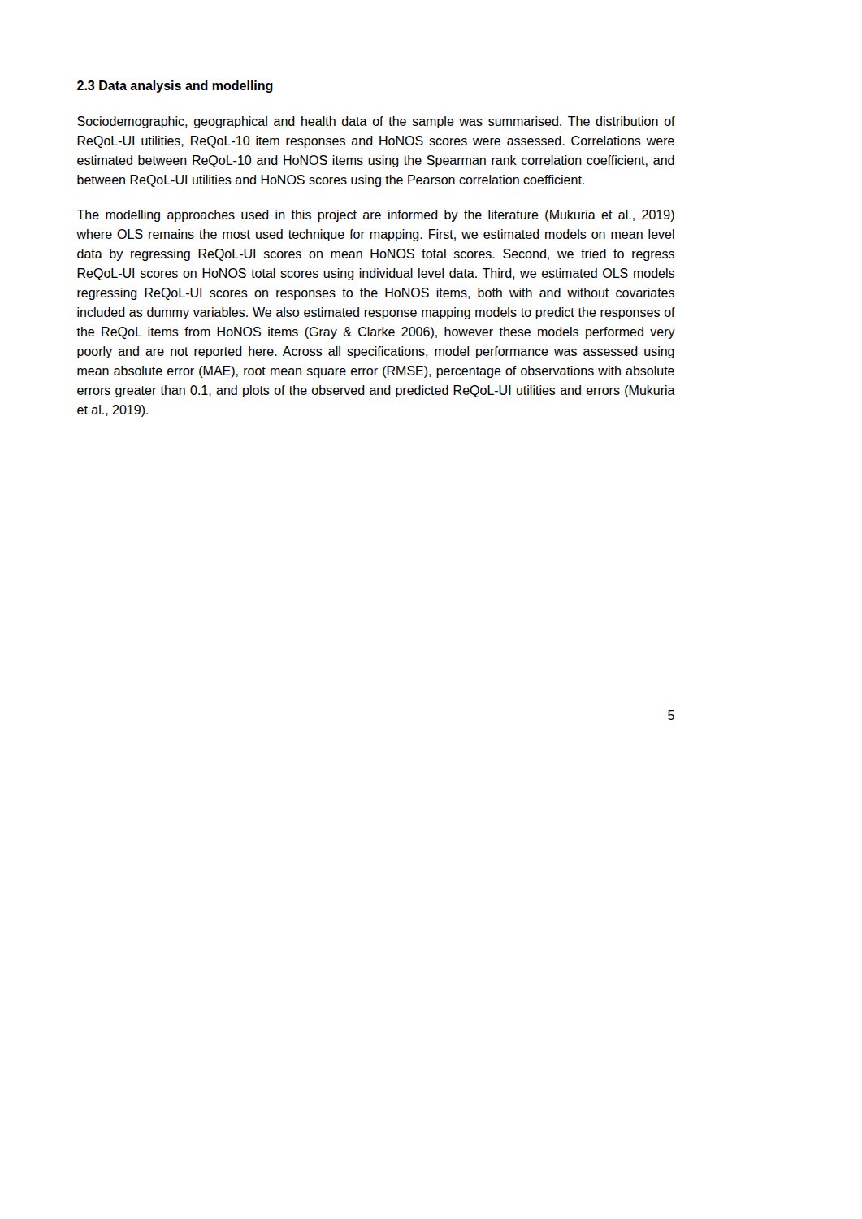2.3 Data analysis and modelling
Sociodemographic, geographical and health data of the sample was summarised. The distribution of ReQoL-UI utilities, ReQoL-10 item responses and HoNOS scores were assessed. Correlations were estimated between ReQoL-10 and HoNOS items using the Spearman rank correlation coefficient, and between ReQoL-UI utilities and HoNOS scores using the Pearson correlation coefficient.
The modelling approaches used in this project are informed by the literature (Mukuria et al., 2019) where OLS remains the most used technique for mapping. First, we estimated models on mean level data by regressing ReQoL-UI scores on mean HoNOS total scores. Second, we tried to regress ReQoL-UI scores on HoNOS total scores using individual level data. Third, we estimated OLS models regressing ReQoL-UI scores on responses to the HoNOS items, both with and without covariates included as dummy variables. We also estimated response mapping models to predict the responses of the ReQoL items from HoNOS items (Gray & Clarke 2006), however these models performed very poorly and are not reported here. Across all specifications, model performance was assessed using mean absolute error (MAE), root mean square error (RMSE), percentage of observations with absolute errors greater than 0.1, and plots of the observed and predicted ReQoL-UI utilities and errors (Mukuria et al., 2019).
5